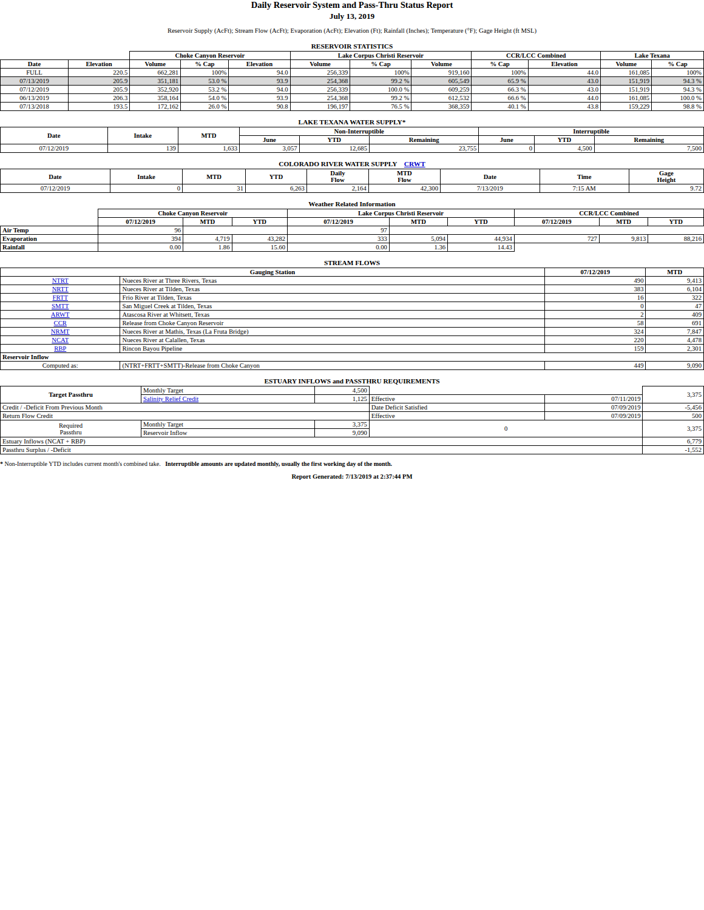Daily Reservoir System and Pass-Thru Status Report
July 13, 2019
Reservoir Supply (AcFt); Stream Flow (AcFt); Evaporation (AcFt); Elevation (Ft); Rainfall (Inches); Temperature (°F); Gage Height (ft MSL)
RESERVOIR STATISTICS
| | Choke Canyon Reservoir | Lake Corpus Christi Reservoir | CCR/LCC Combined | Lake Texana |
| --- | --- | --- | --- | --- |
| Date | Elevation | Volume | % Cap | Elevation | Volume | % Cap | Volume | % Cap | Elevation | Volume | % Cap |
| FULL | 220.5 | 662,281 | 100% | 94.0 | 256,339 | 100% | 919,160 | 100% | 44.0 | 161,085 | 100% |
| 07/13/2019 | 205.9 | 351,181 | 53.0 % | 93.9 | 254,368 | 99.2 % | 605,549 | 65.9 % | 43.0 | 151,919 | 94.3 % |
| 07/12/2019 | 205.9 | 352,920 | 53.2 % | 94.0 | 256,339 | 100.0 % | 609,259 | 66.3 % | 43.0 | 151,919 | 94.3 % |
| 06/13/2019 | 206.3 | 358,164 | 54.0 % | 93.9 | 254,368 | 99.2 % | 612,532 | 66.6 % | 44.0 | 161,085 | 100.0 % |
| 07/13/2018 | 193.5 | 172,162 | 26.0 % | 90.8 | 196,197 | 76.5 % | 368,359 | 40.1 % | 43.8 | 159,229 | 98.8 % |
LAKE TEXANA WATER SUPPLY*
| Date | Intake | MTD | Non-Interruptible | Interruptible |
| --- | --- | --- | --- | --- |
| June | YTD | Remaining | June | YTD | Remaining |
| 07/12/2019 | 139 | 1,633 | 3,057 | 12,685 | 23,755 | 0 | 4,500 | 7,500 |
COLORADO RIVER WATER SUPPLY CRWT
| Date | Intake | MTD | YTD | Daily Flow | MTD Flow | Date | Time | Gage Height |
| --- | --- | --- | --- | --- | --- | --- | --- | --- |
| 07/12/2019 | 0 | 31 | 6,263 | 2,164 | 42,300 | 7/13/2019 | 7:15 AM | 9.72 |
Weather Related Information
| | Choke Canyon Reservoir | Lake Corpus Christi Reservoir | CCR/LCC Combined |
| --- | --- | --- | --- |
| | 07/12/2019 | MTD | YTD | 07/12/2019 | MTD | YTD | 07/12/2019 | MTD | YTD |
| Air Temp | 96 | | | 97 | | | | | |
| Evaporation | 394 | 4,719 | 43,282 | 333 | 5,094 | 44,934 | 727 | 9,813 | 88,216 |
| Rainfall | 0.00 | 1.86 | 15.60 | 0.00 | 1.36 | 14.43 | | | |
STREAM FLOWS
| Gauging Station | 07/12/2019 | MTD |
| --- | --- | --- |
| NTRT | Nueces River at Three Rivers, Texas | 490 | 9,413 |
| NRTT | Nueces River at Tilden, Texas | 383 | 6,104 |
| FRTT | Frio River at Tilden, Texas | 16 | 322 |
| SMTT | San Miguel Creek at Tilden, Texas | 0 | 47 |
| ARWT | Atascosa River at Whitsett, Texas | 2 | 409 |
| CCR | Release from Choke Canyon Reservoir | 58 | 691 |
| NRMT | Nueces River at Mathis, Texas (La Fruta Bridge) | 324 | 7,847 |
| NCAT | Nueces River at Calallen, Texas | 220 | 4,478 |
| RBP | Rincon Bayou Pipeline | 159 | 2,301 |
| Reservoir Inflow |
| Computed as: | (NTRT+FRTT+SMTT)-Release from Choke Canyon | 449 | 9,090 |
ESTUARY INFLOWS and PASSTHRU REQUIREMENTS
| Target Passthru | Monthly Target | 4,500 | | | 3,375 |
| Salinity Relief Credit | 1,125 | Effective | 07/11/2019 |
| Credit / -Deficit From Previous Month | Date Deficit Satisfied | 07/09/2019 | -5,456 |
| Return Flow Credit | Effective | 07/09/2019 | 500 |
| Required Passthru | Monthly Target | 3,375 | 0 | 3,375 |
| Reservoir Inflow | 9,090 |
| Estuary Inflows (NCAT + RBP) | 6,779 |
| Passthru Surplus / -Deficit | -1,552 |
* Non-Interruptible YTD includes current month's combined take. Interruptible amounts are updated monthly, usually the first working day of the month.
Report Generated: 7/13/2019 at 2:37:44 PM